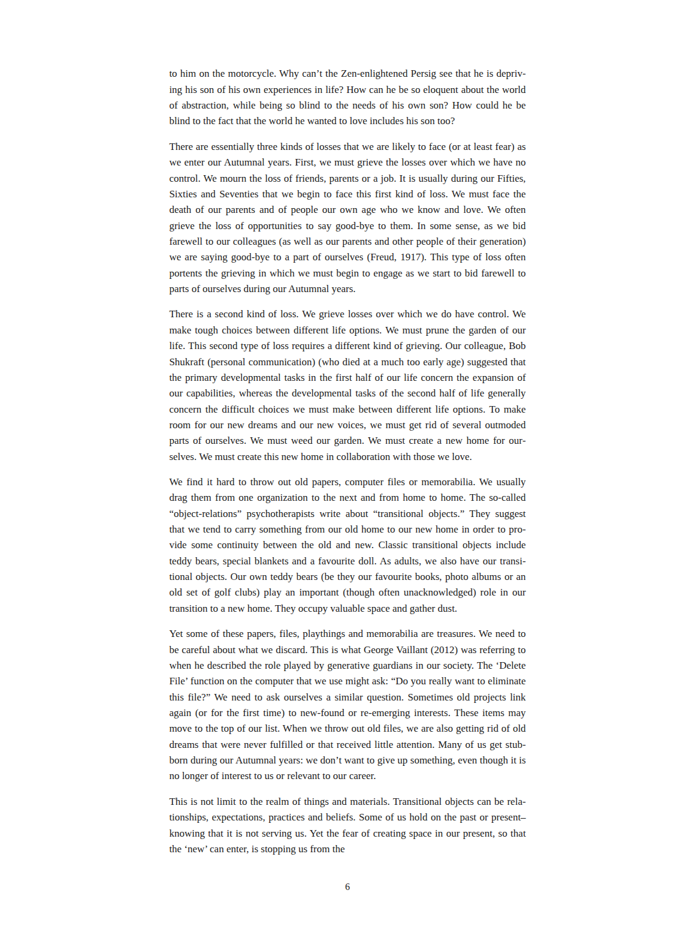to him on the motorcycle. Why can’t the Zen-enlightened Persig see that he is depriving his son of his own experiences in life? How can he be so eloquent about the world of abstraction, while being so blind to the needs of his own son? How could he be blind to the fact that the world he wanted to love includes his son too?
There are essentially three kinds of losses that we are likely to face (or at least fear) as we enter our Autumnal years. First, we must grieve the losses over which we have no control. We mourn the loss of friends, parents or a job. It is usually during our Fifties, Sixties and Seventies that we begin to face this first kind of loss. We must face the death of our parents and of people our own age who we know and love. We often grieve the loss of opportunities to say good-bye to them. In some sense, as we bid farewell to our colleagues (as well as our parents and other people of their generation) we are saying good-bye to a part of ourselves (Freud, 1917). This type of loss often portents the grieving in which we must begin to engage as we start to bid farewell to parts of ourselves during our Autumnal years.
There is a second kind of loss. We grieve losses over which we do have control. We make tough choices between different life options. We must prune the garden of our life. This second type of loss requires a different kind of grieving. Our colleague, Bob Shukraft (personal communication) (who died at a much too early age) suggested that the primary developmental tasks in the first half of our life concern the expansion of our capabilities, whereas the developmental tasks of the second half of life generally concern the difficult choices we must make between different life options. To make room for our new dreams and our new voices, we must get rid of several outmoded parts of ourselves. We must weed our garden. We must create a new home for ourselves. We must create this new home in collaboration with those we love.
We find it hard to throw out old papers, computer files or memorabilia. We usually drag them from one organization to the next and from home to home. The so-called “object-relations” psychotherapists write about “transitional objects.” They suggest that we tend to carry something from our old home to our new home in order to provide some continuity between the old and new. Classic transitional objects include teddy bears, special blankets and a favourite doll. As adults, we also have our transitional objects. Our own teddy bears (be they our favourite books, photo albums or an old set of golf clubs) play an important (though often unacknowledged) role in our transition to a new home. They occupy valuable space and gather dust.
Yet some of these papers, files, playthings and memorabilia are treasures. We need to be careful about what we discard. This is what George Vaillant (2012) was referring to when he described the role played by generative guardians in our society. The ‘Delete File’ function on the computer that we use might ask: “Do you really want to eliminate this file?” We need to ask ourselves a similar question. Sometimes old projects link again (or for the first time) to new-found or re-emerging interests. These items may move to the top of our list. When we throw out old files, we are also getting rid of old dreams that were never fulfilled or that received little attention. Many of us get stubborn during our Autumnal years: we don’t want to give up something, even though it is no longer of interest to us or relevant to our career.
This is not limit to the realm of things and materials. Transitional objects can be relationships, expectations, practices and beliefs. Some of us hold on the past or present–knowing that it is not serving us. Yet the fear of creating space in our present, so that the ‘new’ can enter, is stopping us from the
6